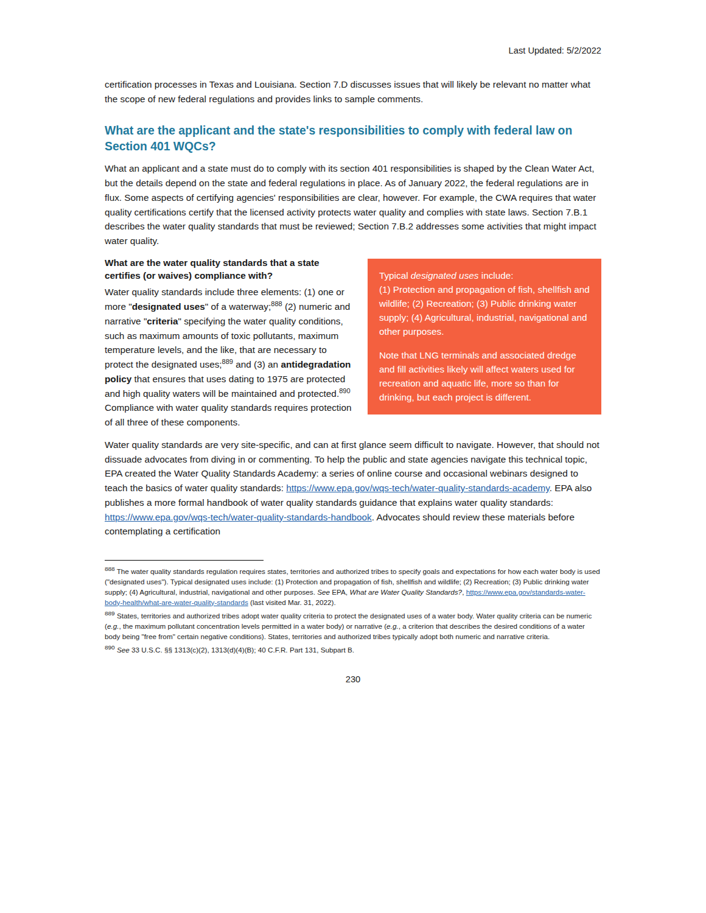Last Updated: 5/2/2022
certification processes in Texas and Louisiana. Section 7.D discusses issues that will likely be relevant no matter what the scope of new federal regulations and provides links to sample comments.
What are the applicant and the state's responsibilities to comply with federal law on Section 401 WQCs?
What an applicant and a state must do to comply with its section 401 responsibilities is shaped by the Clean Water Act, but the details depend on the state and federal regulations in place. As of January 2022, the federal regulations are in flux. Some aspects of certifying agencies' responsibilities are clear, however. For example, the CWA requires that water quality certifications certify that the licensed activity protects water quality and complies with state laws. Section 7.B.1 describes the water quality standards that must be reviewed; Section 7.B.2 addresses some activities that might impact water quality.
Typical designated uses include:
(1) Protection and propagation of fish, shellfish and wildlife; (2) Recreation; (3) Public drinking water supply; (4) Agricultural, industrial, navigational and other purposes.
Note that LNG terminals and associated dredge and fill activities likely will affect waters used for recreation and aquatic life, more so than for drinking, but each project is different.
What are the water quality standards that a state certifies (or waives) compliance with?
Water quality standards include three elements: (1) one or more "designated uses" of a waterway;888 (2) numeric and narrative "criteria" specifying the water quality conditions, such as maximum amounts of toxic pollutants, maximum temperature levels, and the like, that are necessary to protect the designated uses;889 and (3) an antidegradation policy that ensures that uses dating to 1975 are protected and high quality waters will be maintained and protected.890 Compliance with water quality standards requires protection of all three of these components.
Water quality standards are very site-specific, and can at first glance seem difficult to navigate. However, that should not dissuade advocates from diving in or commenting. To help the public and state agencies navigate this technical topic, EPA created the Water Quality Standards Academy: a series of online course and occasional webinars designed to teach the basics of water quality standards: https://www.epa.gov/wqs-tech/water-quality-standards-academy. EPA also publishes a more formal handbook of water quality standards guidance that explains water quality standards: https://www.epa.gov/wqs-tech/water-quality-standards-handbook. Advocates should review these materials before contemplating a certification
888 The water quality standards regulation requires states, territories and authorized tribes to specify goals and expectations for how each water body is used ("designated uses"). Typical designated uses include: (1) Protection and propagation of fish, shellfish and wildlife; (2) Recreation; (3) Public drinking water supply; (4) Agricultural, industrial, navigational and other purposes. See EPA, What are Water Quality Standards?, https://www.epa.gov/standards-water-body-health/what-are-water-quality-standards (last visited Mar. 31, 2022).
889 States, territories and authorized tribes adopt water quality criteria to protect the designated uses of a water body. Water quality criteria can be numeric (e.g., the maximum pollutant concentration levels permitted in a water body) or narrative (e.g., a criterion that describes the desired conditions of a water body being "free from" certain negative conditions). States, territories and authorized tribes typically adopt both numeric and narrative criteria.
890 See 33 U.S.C. §§ 1313(c)(2), 1313(d)(4)(B); 40 C.F.R. Part 131, Subpart B.
230